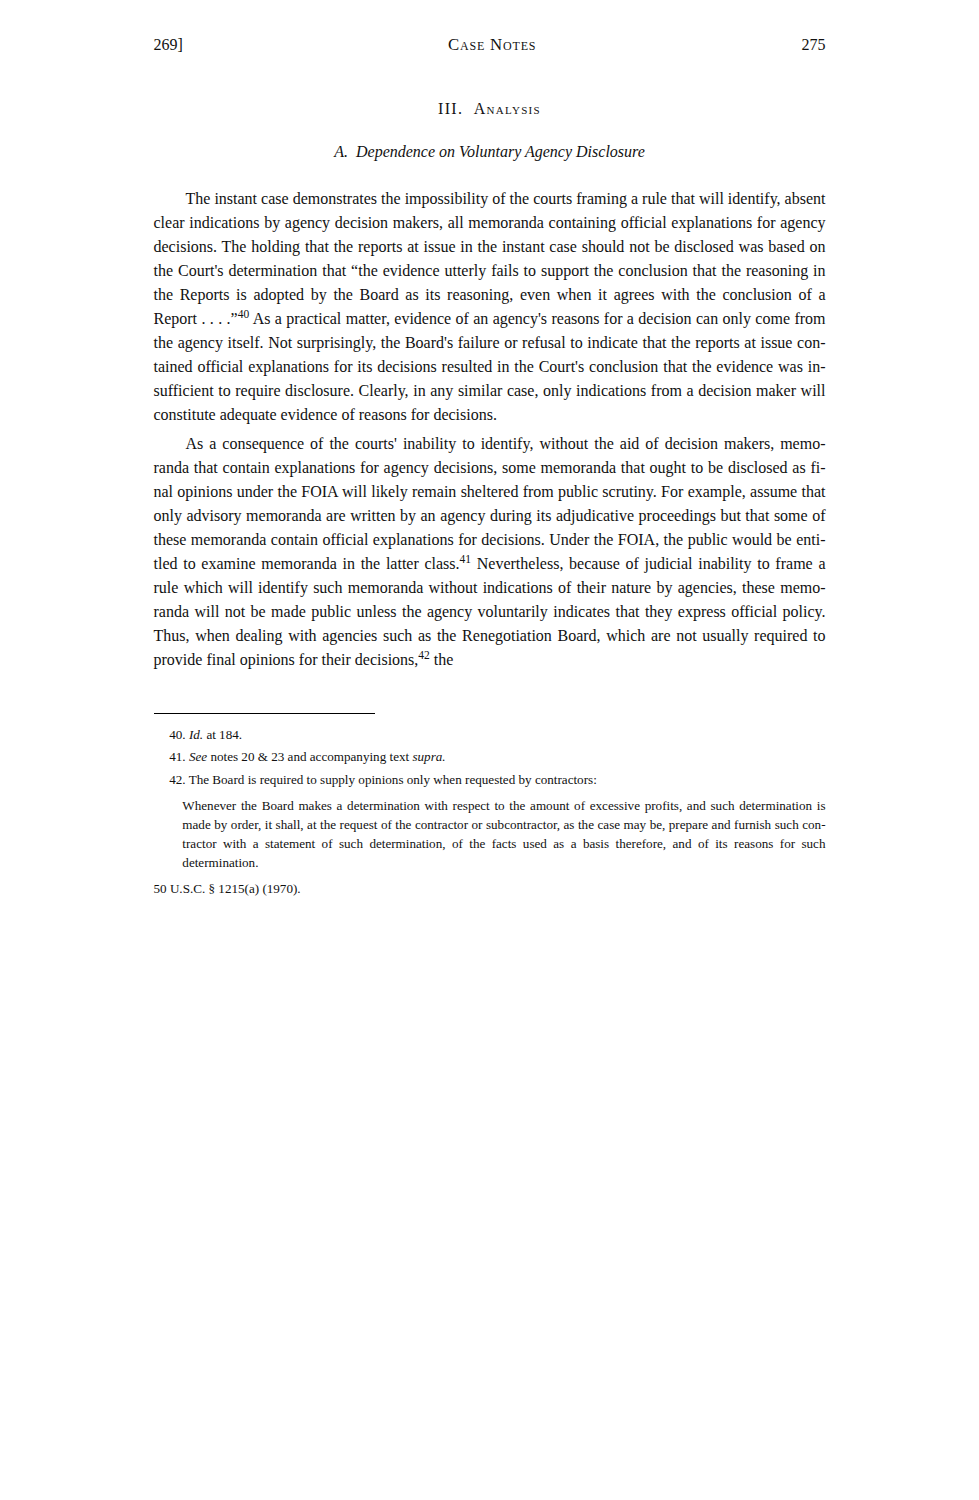269] Case Notes 275
III. Analysis
A. Dependence on Voluntary Agency Disclosure
The instant case demonstrates the impossibility of the courts framing a rule that will identify, absent clear indications by agency decision makers, all memoranda containing official explanations for agency decisions. The holding that the reports at issue in the instant case should not be disclosed was based on the Court's determination that “the evidence utterly fails to support the conclusion that the reasoning in the Reports is adopted by the Board as its reasoning, even when it agrees with the conclusion of a Report . . . .”40 As a practical matter, evidence of an agency's reasons for a decision can only come from the agency itself. Not surprisingly, the Board's failure or refusal to indicate that the reports at issue contained official explanations for its decisions resulted in the Court's conclusion that the evidence was insufficient to require disclosure. Clearly, in any similar case, only indications from a decision maker will constitute adequate evidence of reasons for decisions.
As a consequence of the courts' inability to identify, without the aid of decision makers, memoranda that contain explanations for agency decisions, some memoranda that ought to be disclosed as final opinions under the FOIA will likely remain sheltered from public scrutiny. For example, assume that only advisory memoranda are written by an agency during its adjudicative proceedings but that some of these memoranda contain official explanations for decisions. Under the FOIA, the public would be entitled to examine memoranda in the latter class.41 Nevertheless, because of judicial inability to frame a rule which will identify such memoranda without indications of their nature by agencies, these memoranda will not be made public unless the agency voluntarily indicates that they express official policy. Thus, when dealing with agencies such as the Renegotiation Board, which are not usually required to provide final opinions for their decisions,42 the
40. Id. at 184.
41. See notes 20 & 23 and accompanying text supra.
42. The Board is required to supply opinions only when requested by contractors:
Whenever the Board makes a determination with respect to the amount of excessive profits, and such determination is made by order, it shall, at the request of the contractor or subcontractor, as the case may be, prepare and furnish such contractor with a statement of such determination, of the facts used as a basis therefore, and of its reasons for such determination.
50 U.S.C. § 1215(a) (1970).